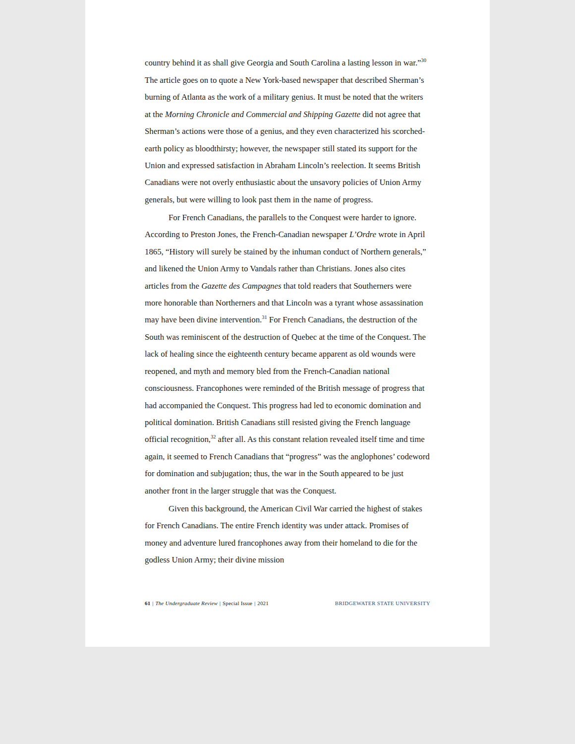country behind it as shall give Georgia and South Carolina a lasting lesson in war.”30 The article goes on to quote a New York-based newspaper that described Sherman’s burning of Atlanta as the work of a military genius. It must be noted that the writers at the Morning Chronicle and Commercial and Shipping Gazette did not agree that Sherman’s actions were those of a genius, and they even characterized his scorched-earth policy as bloodthirsty; however, the newspaper still stated its support for the Union and expressed satisfaction in Abraham Lincoln’s reelection. It seems British Canadians were not overly enthusiastic about the unsavory policies of Union Army generals, but were willing to look past them in the name of progress.
For French Canadians, the parallels to the Conquest were harder to ignore. According to Preston Jones, the French-Canadian newspaper L’Ordre wrote in April 1865, “History will surely be stained by the inhuman conduct of Northern generals,” and likened the Union Army to Vandals rather than Christians. Jones also cites articles from the Gazette des Campagnes that told readers that Southerners were more honorable than Northerners and that Lincoln was a tyrant whose assassination may have been divine intervention.31 For French Canadians, the destruction of the South was reminiscent of the destruction of Quebec at the time of the Conquest. The lack of healing since the eighteenth century became apparent as old wounds were reopened, and myth and memory bled from the French-Canadian national consciousness. Francophones were reminded of the British message of progress that had accompanied the Conquest. This progress had led to economic domination and political domination. British Canadians still resisted giving the French language official recognition,32 after all. As this constant relation revealed itself time and time again, it seemed to French Canadians that “progress” was the anglophones’ codeword for domination and subjugation; thus, the war in the South appeared to be just another front in the larger struggle that was the Conquest.
Given this background, the American Civil War carried the highest of stakes for French Canadians. The entire French identity was under attack. Promises of money and adventure lured francophones away from their homeland to die for the godless Union Army; their divine mission
61|The Undergraduate Review|Special Issue|2021
Bridgewater State University